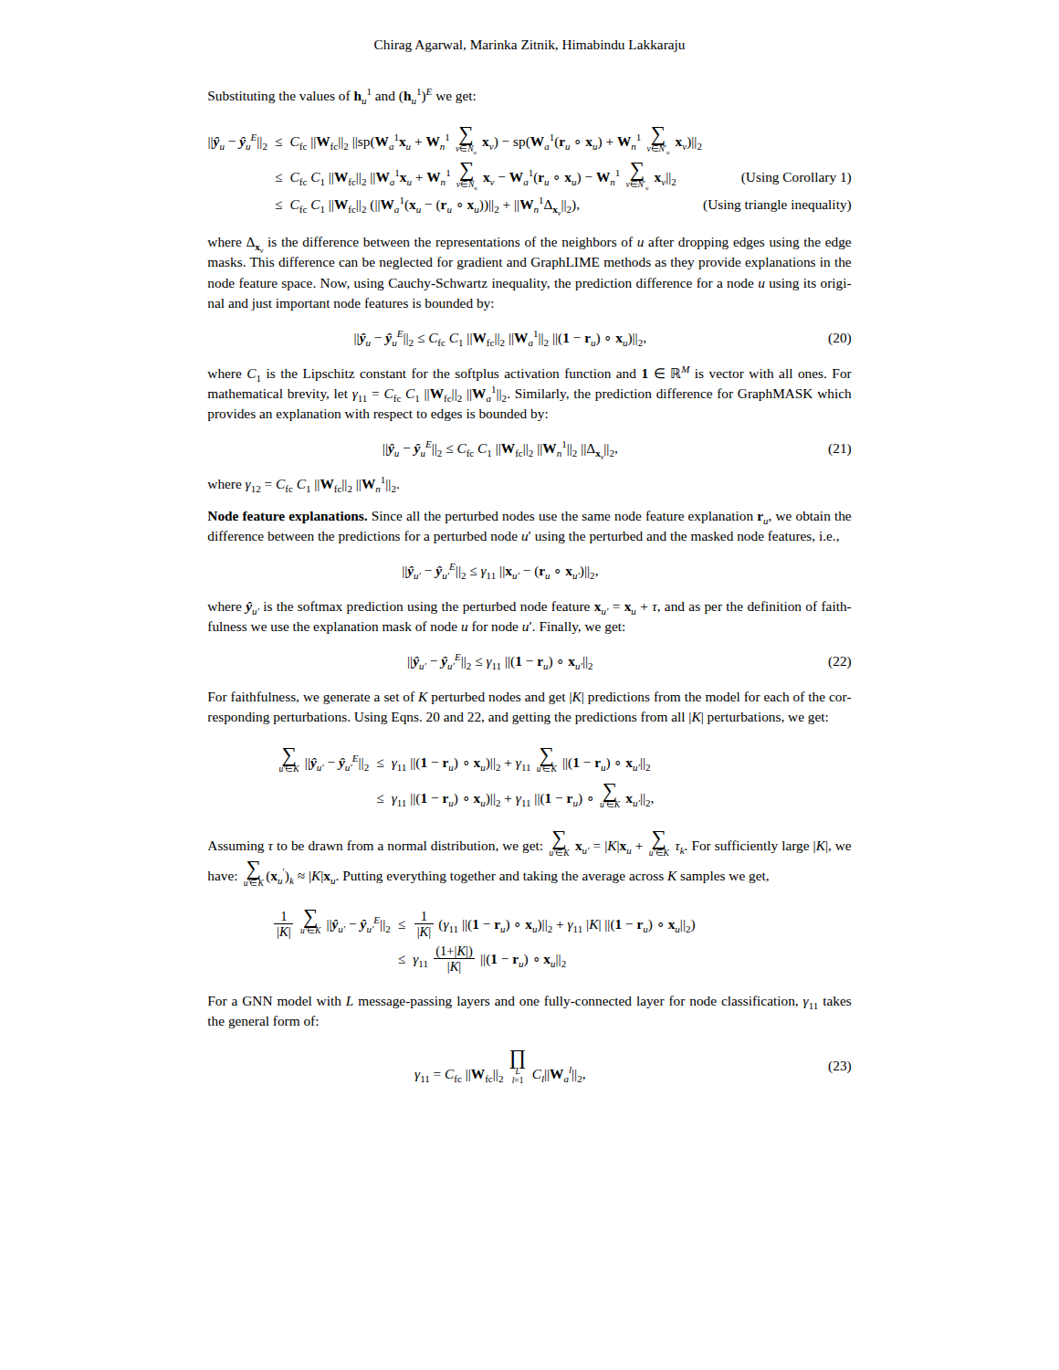Chirag Agarwal, Marinka Zitnik, Himabindu Lakkaraju
Substituting the values of hu1 and (hu1)E we get:
| // ŷ u − ŷ u E // 2 | ≤ | C fc // W fc // 2 // sp ( W a 1 x u + W n 1 ∑ v ∈ N u x v ) − sp ( W a 1 ( r u ∘ x u ) + W n 1 ∑ v ∈ N ′ u x v )// 2 | |
| | ≤ | C fc C 1 // W fc // 2 // W a 1 x u + W n 1 ∑ v ∈ N u x v − W a 1 ( r u ∘ x u ) − W n 1 ∑ v ∈ N ′ u x v // 2 | (Using Corollary 1) |
| | ≤ | C fc C 1 // W fc // 2 (// W a 1 ( x u − ( r u ∘ x u ))// 2 + // W n 1 Δ x v // 2 ), | (Using triangle inequality) |
where Δxv is the difference between the representations of the neighbors of u after dropping edges using the edge masks. This difference can be neglected for gradient and GraphLIME methods as they provide explanations in the node feature space. Now, using Cauchy-Schwartz inequality, the prediction difference for a node u using its original and just important node features is bounded by:
||ŷu − ŷuE||2 ≤ Cfc C1 ||Wfc||2 ||Wa1||2 ||(1 − ru) ∘ xu)||2,
(20)
where C1 is the Lipschitz constant for the softplus activation function and 1 ∈ ℝM is vector with all ones. For mathematical brevity, let γ11 = Cfc C1 ||Wfc||2 ||Wa1||2. Similarly, the prediction difference for GraphMASK which provides an explanation with respect to edges is bounded by:
||ŷu − ŷuE||2 ≤ Cfc C1 ||Wfc||2 ||Wn1||2 ||Δxv||2,
(21)
where γ12 = Cfc C1 ||Wfc||2 ||Wn1||2.
Node feature explanations. Since all the perturbed nodes use the same node feature explanation ru, we obtain the difference between the predictions for a perturbed node u′ using the perturbed and the masked node features, i.e.,
||ŷu′ − ŷu′E||2 ≤ γ11 ||xu′ − (ru ∘ xu′)||2,
( )
where ŷu′ is the softmax prediction using the perturbed node feature xu′ = xu + τ, and as per the definition of faithfulness we use the explanation mask of node u for node u′. Finally, we get:
||ŷu′ − ŷu′E||2 ≤ γ11 ||(1 − ru) ∘ xu′||2
(22)
For faithfulness, we generate a set of K perturbed nodes and get |K| predictions from the model for each of the corresponding perturbations. Using Eqns. 20 and 22, and getting the predictions from all |K| perturbations, we get:
| ∑ u′ ∈ K // ŷ u′ − ŷ u′ E // 2 | ≤ | γ 11 //( 1 − r u ) ∘ x u )// 2 + γ 11 ∑ u′ ∈ K //( 1 − r u ) ∘ x u′ // 2 |
| | ≤ | γ 11 //( 1 − r u ) ∘ x u )// 2 + γ 11 //( 1 − r u ) ∘ ∑ u′ ∈ K x u′ // 2 , |
Assuming τ to be drawn from a normal distribution, we get: ∑u′∈K xu′ = |K|xu + ∑u′∈K τk. For sufficiently large |K|, we have: ∑u′∈K(xu′)k ≈ |K|xu. Putting everything together and taking the average across K samples we get,
| 1 / K / ∑ u′ ∈ K // ŷ u′ − ŷ u′ E // 2 | ≤ | 1 / K / ( γ 11 //( 1 − r u ) ∘ x u )// 2 + γ 11 / K / //( 1 − r u ) ∘ x u // 2 ) |
| | ≤ | γ 11 (1+/ K /) / K / //( 1 − r u ) ∘ x u // 2 |
For a GNN model with L message-passing layers and one fully-connected layer for node classification, γ11 takes the general form of:
γ11 = Cfc ||Wfc||2 ∏Ll=1 Cl||Wal||2,
(23)